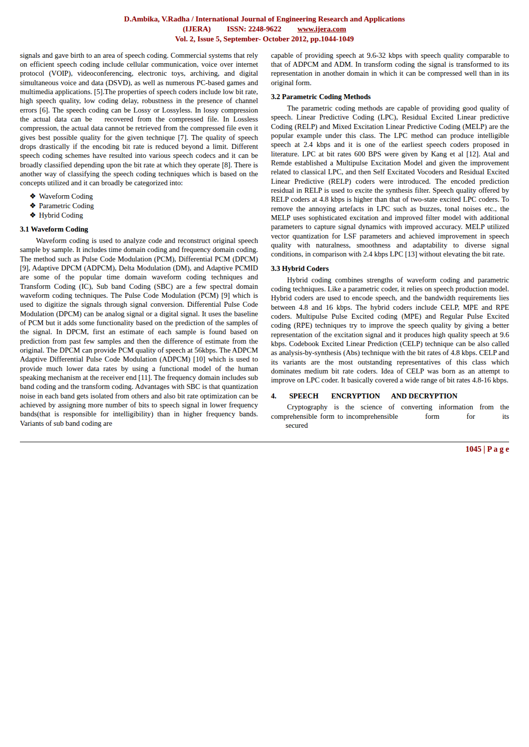D.Ambika, V.Radha / International Journal of Engineering Research and Applications
(IJERA) ISSN: 2248-9622 www.ijera.com
Vol. 2, Issue 5, September- October 2012, pp.1044-1049
signals and gave birth to an area of speech coding. Commercial systems that rely on efficient speech coding include cellular communication, voice over internet protocol (VOIP), videoconferencing, electronic toys, archiving, and digital simultaneous voice and data (DSVD), as well as numerous PC-based games and multimedia applications. [5].The properties of speech coders include low bit rate, high speech quality, low coding delay, robustness in the presence of channel errors [6]. The speech coding can be Lossy or Lossyless. In lossy compression the actual data can be recovered from the compressed file. In Lossless compression, the actual data cannot be retrieved from the compressed file even it gives best possible quality for the given technique [7]. The quality of speech drops drastically if the encoding bit rate is reduced beyond a limit. Different speech coding schemes have resulted into various speech codecs and it can be broadly classified depending upon the bit rate at which they operate [8]. There is another way of classifying the speech coding techniques which is based on the concepts utilized and it can broadly be categorized into:
Waveform Coding
Parametric Coding
Hybrid Coding
3.1 Waveform Coding
Waveform coding is used to analyze code and reconstruct original speech sample by sample. It includes time domain coding and frequency domain coding. The method such as Pulse Code Modulation (PCM), Differential PCM (DPCM) [9], Adaptive DPCM (ADPCM), Delta Modulation (DM), and Adaptive PCMID are some of the popular time domain waveform coding techniques and Transform Coding (IC), Sub band Coding (SBC) are a few spectral domain waveform coding techniques. The Pulse Code Modulation (PCM) [9] which is used to digitize the signals through signal conversion. Differential Pulse Code Modulation (DPCM) can be analog signal or a digital signal. It uses the baseline of PCM but it adds some functionality based on the prediction of the samples of the signal. In DPCM, first an estimate of each sample is found based on prediction from past few samples and then the difference of estimate from the original. The DPCM can provide PCM quality of speech at 56kbps. The ADPCM Adaptive Differential Pulse Code Modulation (ADPCM) [10] which is used to provide much lower data rates by using a functional model of the human speaking mechanism at the receiver end [11]. The frequency domain includes sub band coding and the transform coding. Advantages with SBC is that quantization noise in each band gets isolated from others and also bit rate optimization can be achieved by assigning more number of bits to speech signal in lower frequency bands(that is responsible for intelligibility) than in higher frequency bands. Variants of sub band coding are
capable of providing speech at 9.6-32 kbps with speech quality comparable to that of ADPCM and ADM. In transform coding the signal is transformed to its representation in another domain in which it can be compressed well than in its original form.
3.2 Parametric Coding Methods
The parametric coding methods are capable of providing good quality of speech. Linear Predictive Coding (LPC), Residual Excited Linear predictive Coding (RELP) and Mixed Excitation Linear Predictive Coding (MELP) are the popular example under this class. The LPC method can produce intelligible speech at 2.4 kbps and it is one of the earliest speech coders proposed in literature. LPC at bit rates 600 BPS were given by Kang et al [12]. Atal and Remde established a Multipulse Excitation Model and given the improvement related to classical LPC, and then Self Excitated Vocoders and Residual Excited Linear Predictive (RELP) coders were introduced. The encoded prediction residual in RELP is used to excite the synthesis filter. Speech quality offered by RELP coders at 4.8 kbps is higher than that of two-state excited LPC coders. To remove the annoying artefacts in LPC such as buzzes, tonal noises etc., the MELP uses sophisticated excitation and improved filter model with additional parameters to capture signal dynamics with improved accuracy. MELP utilized vector quantization for LSF parameters and achieved improvement in speech quality with naturalness, smoothness and adaptability to diverse signal conditions, in comparison with 2.4 kbps LPC [13] without elevating the bit rate.
3.3 Hybrid Coders
Hybrid coding combines strengths of waveform coding and parametric coding techniques. Like a parametric coder, it relies on speech production model. Hybrid coders are used to encode speech, and the bandwidth requirements lies between 4.8 and 16 kbps. The hybrid coders include CELP, MPE and RPE coders. Multipulse Pulse Excited coding (MPE) and Regular Pulse Excited coding (RPE) techniques try to improve the speech quality by giving a better representation of the excitation signal and it produces high quality speech at 9.6 kbps. Codebook Excited Linear Prediction (CELP) technique can be also called as analysis-by-synthesis (Abs) technique with the bit rates of 4.8 kbps. CELP and its variants are the most outstanding representatives of this class which dominates medium bit rate coders. Idea of CELP was born as an attempt to improve on LPC coder. It basically covered a wide range of bit rates 4.8-16 kbps.
4. SPEECH ENCRYPTION AND DECRYPTION
Cryptography is the science of converting information from the comprehensible form to incomprehensible form for its secured
1045 | P a g e